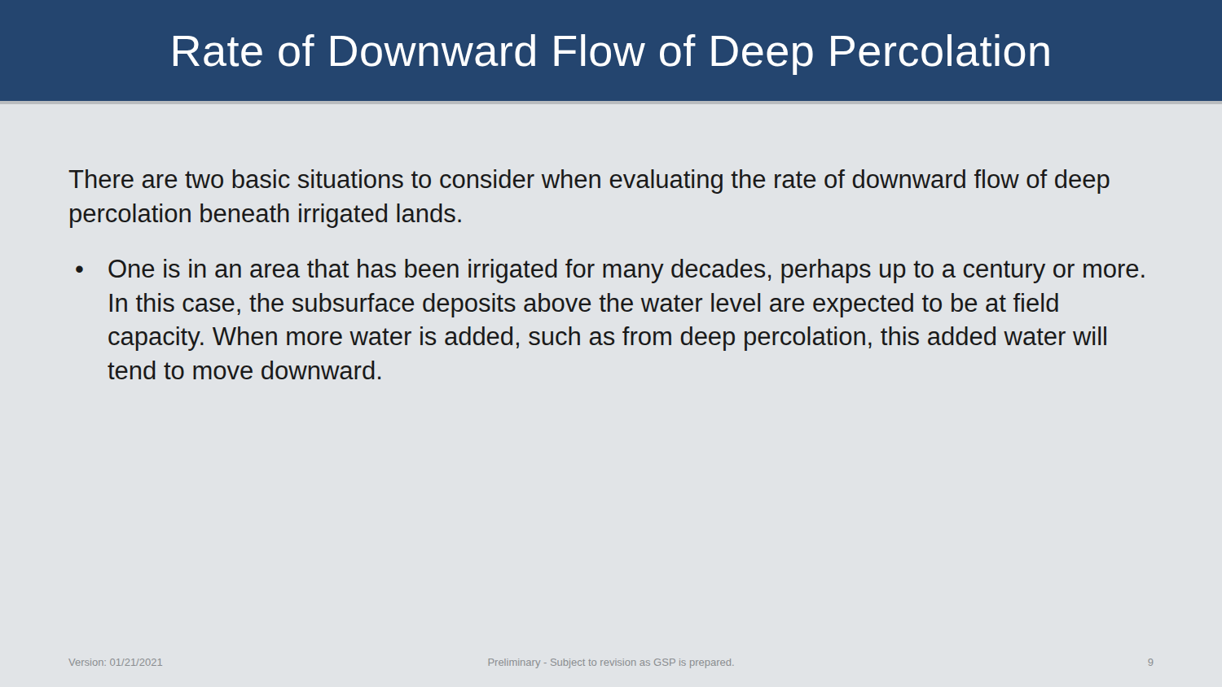Rate of Downward Flow of Deep Percolation
There are two basic situations to consider when evaluating the rate of downward flow of deep percolation beneath irrigated lands.
One is in an area that has been irrigated for many decades, perhaps up to a century or more. In this case, the subsurface deposits above the water level are expected to be at field capacity. When more water is added, such as from deep percolation, this added water will tend to move downward.
Version: 01/21/2021 Preliminary - Subject to revision as GSP is prepared. 9